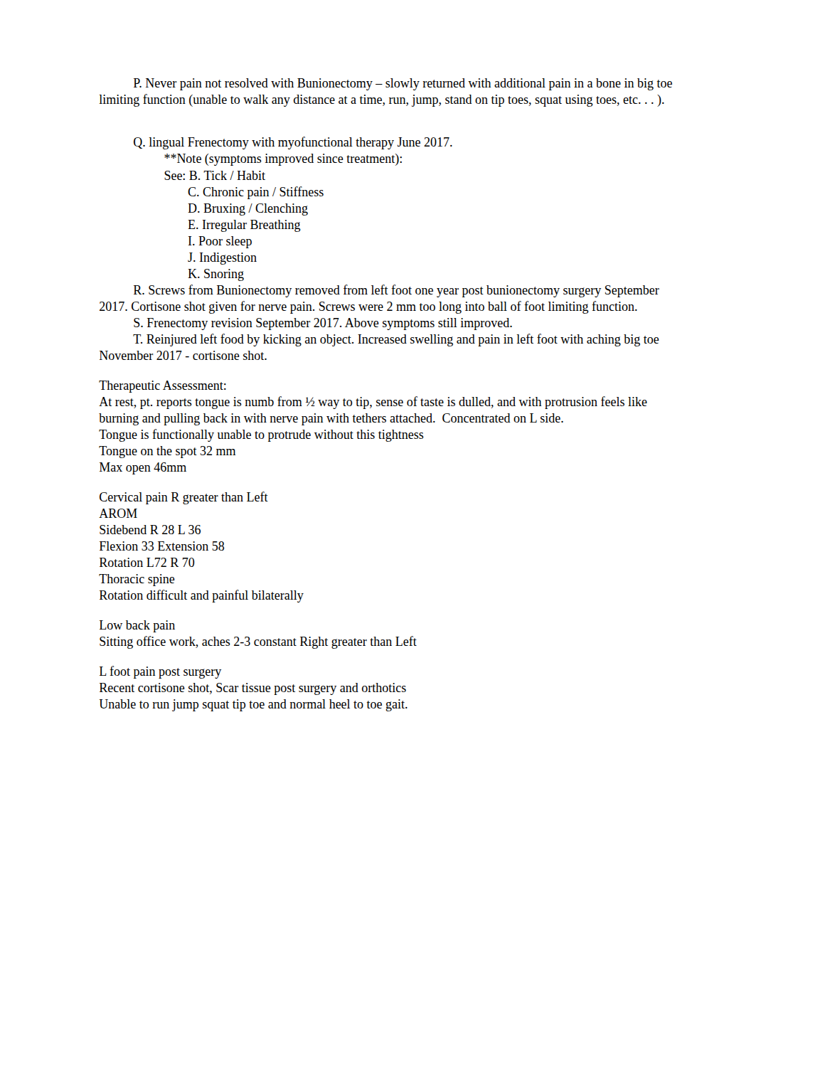P. Never pain not resolved with Bunionectomy – slowly returned with additional pain in a bone in big toe limiting function (unable to walk any distance at a time, run, jump, stand on tip toes, squat using toes, etc. . . ).
Q. lingual Frenectomy with myofunctional therapy June 2017.
**Note (symptoms improved since treatment):
See: B. Tick / Habit
C. Chronic pain / Stiffness
D. Bruxing / Clenching
E. Irregular Breathing
I. Poor sleep
J. Indigestion
K. Snoring
R. Screws from Bunionectomy removed from left foot one year post bunionectomy surgery September 2017. Cortisone shot given for nerve pain. Screws were 2 mm too long into ball of foot limiting function.
S. Frenectomy revision September 2017. Above symptoms still improved.
T. Reinjured left food by kicking an object. Increased swelling and pain in left foot with aching big toe November 2017 - cortisone shot.
Therapeutic Assessment:
At rest, pt. reports tongue is numb from ½ way to tip, sense of taste is dulled, and with protrusion feels like burning and pulling back in with nerve pain with tethers attached. Concentrated on L side.
Tongue is functionally unable to protrude without this tightness
Tongue on the spot 32 mm
Max open 46mm
Cervical pain R greater than Left
AROM
Sidebend R 28 L 36
Flexion 33 Extension 58
Rotation L72 R 70
Thoracic spine
Rotation difficult and painful bilaterally
Low back pain
Sitting office work, aches 2-3 constant Right greater than Left
L foot pain post surgery
Recent cortisone shot, Scar tissue post surgery and orthotics
Unable to run jump squat tip toe and normal heel to toe gait.